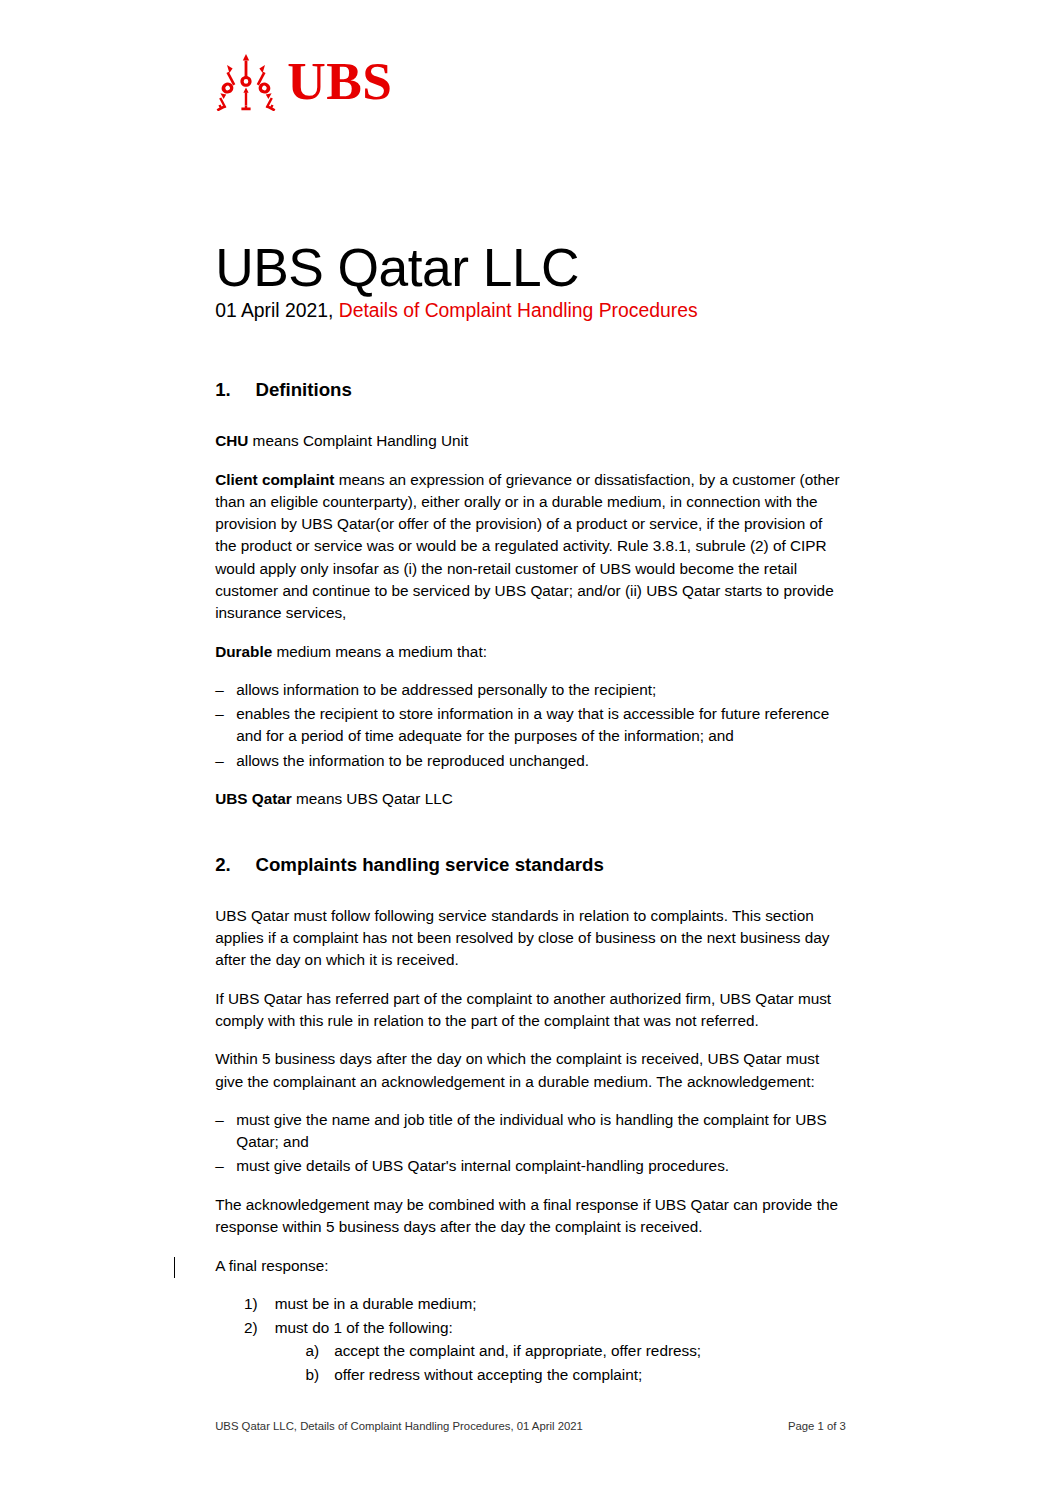UBS
UBS Qatar LLC
01 April 2021, Details of Complaint Handling Procedures
1. Definitions
CHU means Complaint Handling Unit
Client complaint means an expression of grievance or dissatisfaction, by a customer (other than an eligible counterparty), either orally or in a durable medium, in connection with the provision by UBS Qatar(or offer of the provision) of a product or service, if the provision of the product or service was or would be a regulated activity. Rule 3.8.1, subrule (2) of CIPR would apply only insofar as (i) the non-retail customer of UBS would become the retail customer and continue to be serviced by UBS Qatar; and/or (ii) UBS Qatar starts to provide insurance services,
Durable medium means a medium that:
allows information to be addressed personally to the recipient;
enables the recipient to store information in a way that is accessible for future reference and for a period of time adequate for the purposes of the information; and
allows the information to be reproduced unchanged.
UBS Qatar means UBS Qatar LLC
2. Complaints handling service standards
UBS Qatar must follow following service standards in relation to complaints. This section applies if a complaint has not been resolved by close of business on the next business day after the day on which it is received.
If UBS Qatar has referred part of the complaint to another authorized firm, UBS Qatar must comply with this rule in relation to the part of the complaint that was not referred.
Within 5 business days after the day on which the complaint is received, UBS Qatar must give the complainant an acknowledgement in a durable medium. The acknowledgement:
must give the name and job title of the individual who is handling the complaint for UBS Qatar; and
must give details of UBS Qatar's internal complaint-handling procedures.
The acknowledgement may be combined with a final response if UBS Qatar can provide the response within 5 business days after the day the complaint is received.
A final response:
must be in a durable medium;
must do 1 of the following:
accept the complaint and, if appropriate, offer redress;
offer redress without accepting the complaint;
UBS Qatar LLC, Details of Complaint Handling Procedures, 01 April 2021 Page 1 of 3